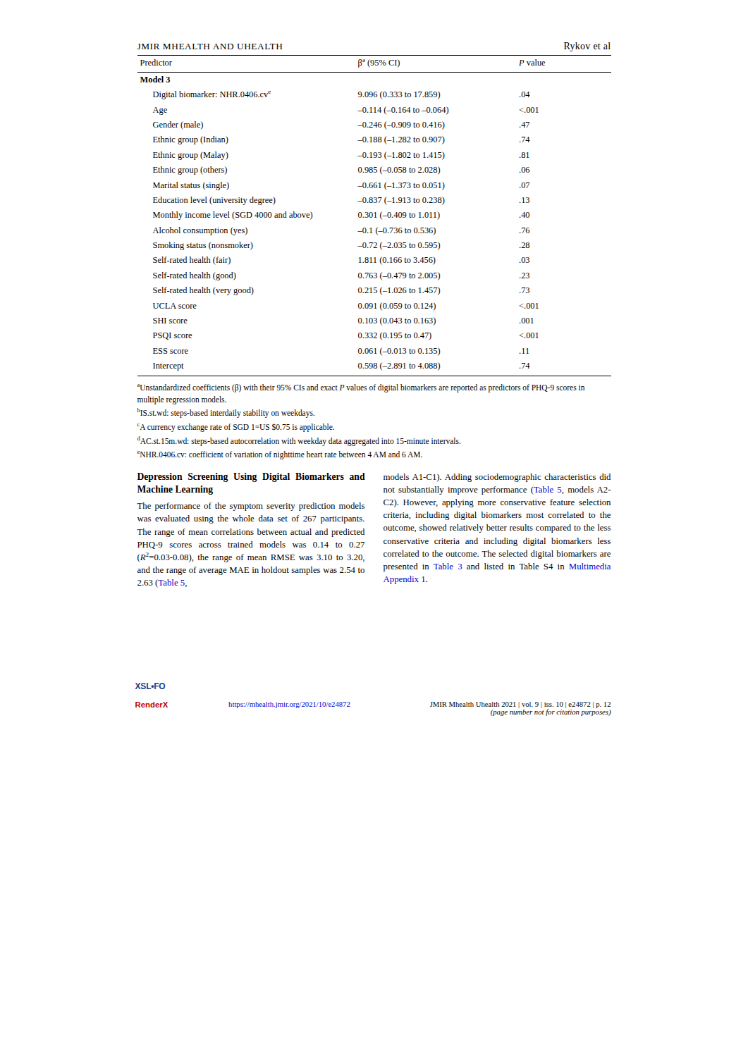JMIR mHealth and uHealth Rykov et al
| Predictor | β a (95% CI) | P value |
| --- | --- | --- |
| Model 3 |
| Digital biomarker: NHR.0406.cv e | 9.096 (0.333 to 17.859) | .04 |
| Age | –0.114 (–0.164 to –0.064) | <.001 |
| Gender (male) | –0.246 (–0.909 to 0.416) | .47 |
| Ethnic group (Indian) | –0.188 (–1.282 to 0.907) | .74 |
| Ethnic group (Malay) | –0.193 (–1.802 to 1.415) | .81 |
| Ethnic group (others) | 0.985 (–0.058 to 2.028) | .06 |
| Marital status (single) | –0.661 (–1.373 to 0.051) | .07 |
| Education level (university degree) | –0.837 (–1.913 to 0.238) | .13 |
| Monthly income level (SGD 4000 and above) | 0.301 (–0.409 to 1.011) | .40 |
| Alcohol consumption (yes) | –0.1 (–0.736 to 0.536) | .76 |
| Smoking status (nonsmoker) | –0.72 (–2.035 to 0.595) | .28 |
| Self-rated health (fair) | 1.811 (0.166 to 3.456) | .03 |
| Self-rated health (good) | 0.763 (–0.479 to 2.005) | .23 |
| Self-rated health (very good) | 0.215 (–1.026 to 1.457) | .73 |
| UCLA score | 0.091 (0.059 to 0.124) | <.001 |
| SHI score | 0.103 (0.043 to 0.163) | .001 |
| PSQI score | 0.332 (0.195 to 0.47) | <.001 |
| ESS score | 0.061 (–0.013 to 0.135) | .11 |
| Intercept | 0.598 (–2.891 to 4.088) | .74 |
aUnstandardized coefficients (β) with their 95% CIs and exact P values of digital biomarkers are reported as predictors of PHQ-9 scores in multiple regression models.
bIS.st.wd: steps-based interdaily stability on weekdays.
cA currency exchange rate of SGD 1=US $0.75 is applicable.
dAC.st.15m.wd: steps-based autocorrelation with weekday data aggregated into 15-minute intervals.
eNHR.0406.cv: coefficient of variation of nighttime heart rate between 4 AM and 6 AM.
Depression Screening Using Digital Biomarkers and Machine Learning
The performance of the symptom severity prediction models was evaluated using the whole data set of 267 participants. The range of mean correlations between actual and predicted PHQ-9 scores across trained models was 0.14 to 0.27 (R2=0.03-0.08), the range of mean RMSE was 3.10 to 3.20, and the range of average MAE in holdout samples was 2.54 to 2.63 (Table 5,
models A1-C1). Adding sociodemographic characteristics did not substantially improve performance (Table 5, models A2-C2). However, applying more conservative feature selection criteria, including digital biomarkers most correlated to the outcome, showed relatively better results compared to the less conservative criteria and including digital biomarkers less correlated to the outcome. The selected digital biomarkers are presented in Table 3 and listed in Table S4 in Multimedia Appendix 1.
XSL•FO
RenderX
https://mhealth.jmir.org/2021/10/e24872 JMIR Mhealth Uhealth 2021 | vol. 9 | iss. 10 | e24872 | p. 12
(page number not for citation purposes)